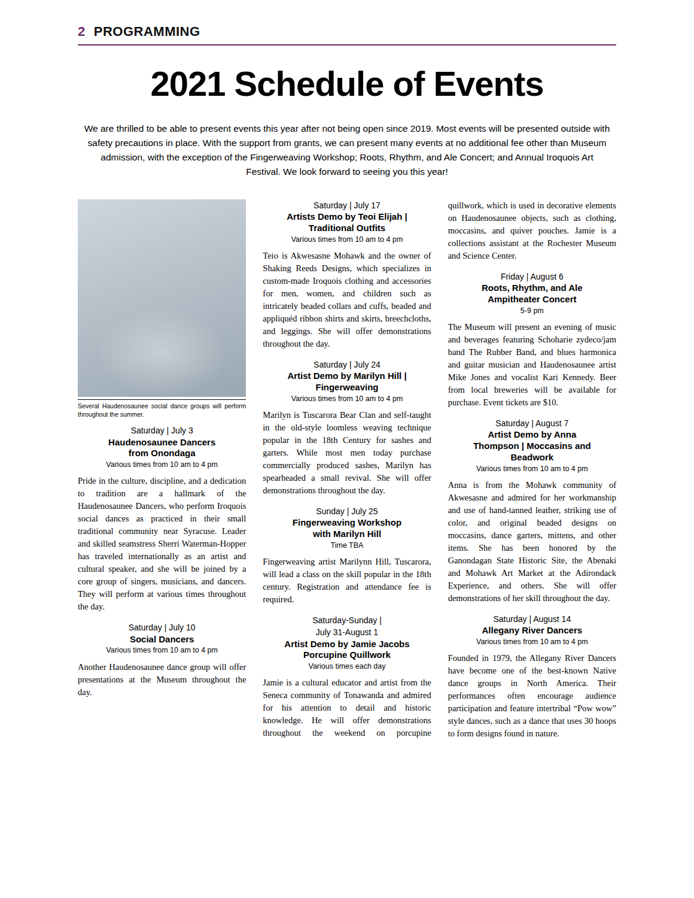2 PROGRAMMING
2021 Schedule of Events
We are thrilled to be able to present events this year after not being open since 2019. Most events will be presented outside with safety precautions in place. With the support from grants, we can present many events at no additional fee other than Museum admission, with the exception of the Fingerweaving Workshop; Roots, Rhythm, and Ale Concert; and Annual Iroquois Art Festival. We look forward to seeing you this year!
Several Haudenosaunee social dance groups will perform throughout the summer.
Saturday | July 3
Haudenosaunee Dancers
from Onondaga
Various times from 10 am to 4 pm
Pride in the culture, discipline, and a dedication to tradition are a hallmark of the Haudenosaunee Dancers, who perform Iroquois social dances as practiced in their small traditional community near Syracuse. Leader and skilled seamstress Sherri Waterman-Hopper has traveled internationally as an artist and cultural speaker, and she will be joined by a core group of singers, musicians, and dancers. They will perform at various times throughout the day.
Saturday | July 10
Social Dancers
Various times from 10 am to 4 pm
Another Haudenosaunee dance group will offer presentations at the Museum throughout the day.
Saturday | July 17
Artists Demo by Teoi Elijah |
Traditional Outfits
Various times from 10 am to 4 pm
Teio is Akwesasne Mohawk and the owner of Shaking Reeds Designs, which specializes in custom-made Iroquois clothing and accessories for men, women, and children such as intricately beaded collars and cuffs, beaded and appliquéd ribbon shirts and skirts, breechcloths, and leggings. She will offer demonstrations throughout the day.
Saturday | July 24
Artist Demo by Marilyn Hill |
Fingerweaving
Various times from 10 am to 4 pm
Marilyn is Tuscarora Bear Clan and self-taught in the old-style loomless weaving technique popular in the 18th Century for sashes and garters. While most men today purchase commercially produced sashes, Marilyn has spearheaded a small revival. She will offer demonstrations throughout the day.
Sunday | July 25
Fingerweaving Workshop
with Marilyn Hill
Time TBA
Fingerweaving artist Marilynn Hill, Tuscarora, will lead a class on the skill popular in the 18th century. Registration and attendance fee is required.
Saturday-Sunday |
July 31-August 1
Artist Demo by Jamie Jacobs
Porcupine Quillwork
Various times each day
Jamie is a cultural educator and artist from the Seneca community of Tonawanda and admired for his attention to detail and historic knowledge. He will offer demonstrations throughout the weekend on porcupine quillwork, which is used in decorative elements on Haudenosaunee objects, such as clothing, moccasins, and quiver pouches. Jamie is a collections assistant at the Rochester Museum and Science Center.
Friday | August 6
Roots, Rhythm, and Ale
Ampitheater Concert
5-9 pm
The Museum will present an evening of music and beverages featuring Schoharie zydeco/jam band The Rubber Band, and blues harmonica and guitar musician and Haudenosaunee artist Mike Jones and vocalist Kari Kennedy. Beer from local breweries will be available for purchase. Event tickets are $10.
Saturday | August 7
Artist Demo by Anna
Thompson | Moccasins and
Beadwork
Various times from 10 am to 4 pm
Anna is from the Mohawk community of Akwesasne and admired for her workmanship and use of hand-tanned leather, striking use of color, and original beaded designs on moccasins, dance garters, mittens, and other items. She has been honored by the Ganondagan State Historic Site, the Abenaki and Mohawk Art Market at the Adirondack Experience, and others. She will offer demonstrations of her skill throughout the day.
Saturday | August 14
Allegany River Dancers
Various times from 10 am to 4 pm
Founded in 1979, the Allegany River Dancers have become one of the best-known Native dance groups in North America. Their performances often encourage audience participation and feature intertribal “Pow wow” style dances, such as a dance that uses 30 hoops to form designs found in nature.